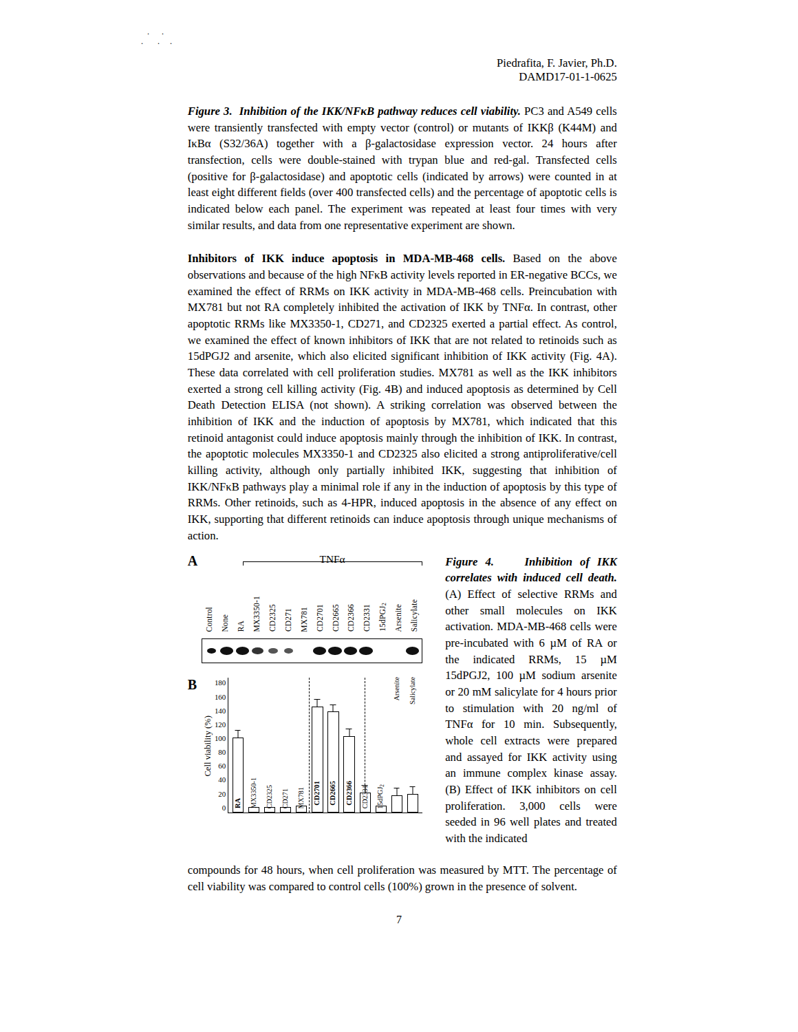. .
. . .
Piedrafita, F. Javier, Ph.D.
DAMD17-01-1-0625
Figure 3. Inhibition of the IKK/NFκB pathway reduces cell viability. PC3 and A549 cells were transiently transfected with empty vector (control) or mutants of IKKβ (K44M) and IκBα (S32/36A) together with a β-galactosidase expression vector. 24 hours after transfection, cells were double-stained with trypan blue and red-gal. Transfected cells (positive for β-galactosidase) and apoptotic cells (indicated by arrows) were counted in at least eight different fields (over 400 transfected cells) and the percentage of apoptotic cells is indicated below each panel. The experiment was repeated at least four times with very similar results, and data from one representative experiment are shown.
Inhibitors of IKK induce apoptosis in MDA-MB-468 cells. Based on the above observations and because of the high NFκB activity levels reported in ER-negative BCCs, we examined the effect of RRMs on IKK activity in MDA-MB-468 cells. Preincubation with MX781 but not RA completely inhibited the activation of IKK by TNFα. In contrast, other apoptotic RRMs like MX3350-1, CD271, and CD2325 exerted a partial effect. As control, we examined the effect of known inhibitors of IKK that are not related to retinoids such as 15dPGJ2 and arsenite, which also elicited significant inhibition of IKK activity (Fig. 4A). These data correlated with cell proliferation studies. MX781 as well as the IKK inhibitors exerted a strong cell killing activity (Fig. 4B) and induced apoptosis as determined by Cell Death Detection ELISA (not shown). A striking correlation was observed between the inhibition of IKK and the induction of apoptosis by MX781, which indicated that this retinoid antagonist could induce apoptosis mainly through the inhibition of IKK. In contrast, the apoptotic molecules MX3350-1 and CD2325 also elicited a strong antiproliferative/cell killing activity, although only partially inhibited IKK, suggesting that inhibition of IKK/NFκB pathways play a minimal role if any in the induction of apoptosis by this type of RRMs. Other retinoids, such as 4-HPR, induced apoptosis in the absence of any effect on IKK, supporting that different retinoids can induce apoptosis through unique mechanisms of action.
A
TNFα
Control
None
RA
MX3350-1
CD2325
CD271
MX781
CD2701
CD2665
CD2366
CD2331
15dPGJ2
Arsenite
Salicylate
B
Cell viability (%)
180
160
140
120
100
80
60
40
20
0
RA
MX3350-1
CD2325
CD271
MX781
CD2701
CD2665
CD2366
CD2331
15dPGJ2
Arsenite
Salicylate
Figure 4. Inhibition of IKK correlates with induced cell death. (A) Effect of selective RRMs and other small molecules on IKK activation. MDA-MB-468 cells were pre-incubated with 6 µM of RA or the indicated RRMs, 15 µM 15dPGJ2, 100 µM sodium arsenite or 20 mM salicylate for 4 hours prior to stimulation with 20 ng/ml of TNFα for 10 min. Subsequently, whole cell extracts were prepared and assayed for IKK activity using an immune complex kinase assay. (B) Effect of IKK inhibitors on cell proliferation. 3,000 cells were seeded in 96 well plates and treated with the indicated
compounds for 48 hours, when cell proliferation was measured by MTT. The percentage of cell viability was compared to control cells (100%) grown in the presence of solvent.
7